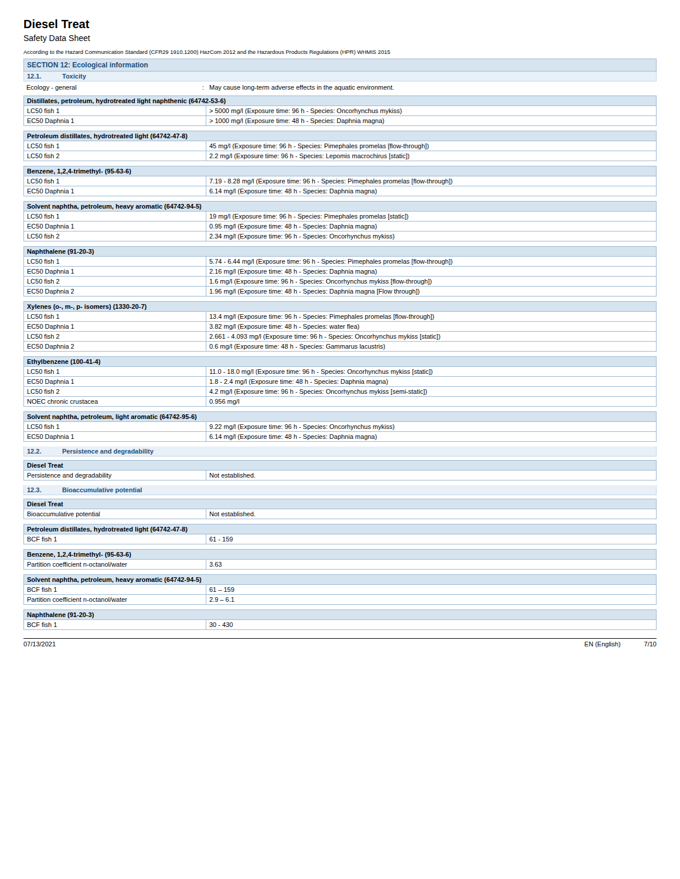Diesel Treat
Safety Data Sheet
According to the Hazard Communication Standard (CFR29 1910.1200) HazCom 2012 and the Hazardous Products Regulations (HPR) WHMIS 2015
SECTION 12: Ecological information
12.1. Toxicity
Ecology - general
:
May cause long-term adverse effects in the aquatic environment.
| Distillates, petroleum, hydrotreated light naphthenic (64742-53-6) |
| --- |
| LC50 fish 1 | > 5000 mg/l (Exposure time: 96 h - Species: Oncorhynchus mykiss) |
| EC50 Daphnia 1 | > 1000 mg/l (Exposure time: 48 h - Species: Daphnia magna) |
| Petroleum distillates, hydrotreated light (64742-47-8) |
| --- |
| LC50 fish 1 | 45 mg/l (Exposure time: 96 h - Species: Pimephales promelas [flow-through]) |
| LC50 fish 2 | 2.2 mg/l (Exposure time: 96 h - Species: Lepomis macrochirus [static]) |
| Benzene, 1,2,4-trimethyl- (95-63-6) |
| --- |
| LC50 fish 1 | 7.19 - 8.28 mg/l (Exposure time: 96 h - Species: Pimephales promelas [flow-through]) |
| EC50 Daphnia 1 | 6.14 mg/l (Exposure time: 48 h - Species: Daphnia magna) |
| Solvent naphtha, petroleum, heavy aromatic (64742-94-5) |
| --- |
| LC50 fish 1 | 19 mg/l (Exposure time: 96 h - Species: Pimephales promelas [static]) |
| EC50 Daphnia 1 | 0.95 mg/l (Exposure time: 48 h - Species: Daphnia magna) |
| LC50 fish 2 | 2.34 mg/l (Exposure time: 96 h - Species: Oncorhynchus mykiss) |
| Naphthalene (91-20-3) |
| --- |
| LC50 fish 1 | 5.74 - 6.44 mg/l (Exposure time: 96 h - Species: Pimephales promelas [flow-through]) |
| EC50 Daphnia 1 | 2.16 mg/l (Exposure time: 48 h - Species: Daphnia magna) |
| LC50 fish 2 | 1.6 mg/l (Exposure time: 96 h - Species: Oncorhynchus mykiss [flow-through]) |
| EC50 Daphnia 2 | 1.96 mg/l (Exposure time: 48 h - Species: Daphnia magna [Flow through]) |
| Xylenes (o-, m-, p- isomers) (1330-20-7) |
| --- |
| LC50 fish 1 | 13.4 mg/l (Exposure time: 96 h - Species: Pimephales promelas [flow-through]) |
| EC50 Daphnia 1 | 3.82 mg/l (Exposure time: 48 h - Species: water flea) |
| LC50 fish 2 | 2.661 - 4.093 mg/l (Exposure time: 96 h - Species: Oncorhynchus mykiss [static]) |
| EC50 Daphnia 2 | 0.6 mg/l (Exposure time: 48 h - Species: Gammarus lacustris) |
| Ethylbenzene (100-41-4) |
| --- |
| LC50 fish 1 | 11.0 - 18.0 mg/l (Exposure time: 96 h - Species: Oncorhynchus mykiss [static]) |
| EC50 Daphnia 1 | 1.8 - 2.4 mg/l (Exposure time: 48 h - Species: Daphnia magna) |
| LC50 fish 2 | 4.2 mg/l (Exposure time: 96 h - Species: Oncorhynchus mykiss [semi-static]) |
| NOEC chronic crustacea | 0.956 mg/l |
| Solvent naphtha, petroleum, light aromatic (64742-95-6) |
| --- |
| LC50 fish 1 | 9.22 mg/l (Exposure time: 96 h - Species: Oncorhynchus mykiss) |
| EC50 Daphnia 1 | 6.14 mg/l (Exposure time: 48 h - Species: Daphnia magna) |
12.2. Persistence and degradability
| Diesel Treat |
| --- |
| Persistence and degradability | Not established. |
12.3. Bioaccumulative potential
| Diesel Treat |
| --- |
| Bioaccumulative potential | Not established. |
| Petroleum distillates, hydrotreated light (64742-47-8) |
| --- |
| BCF fish 1 | 61 - 159 |
| Benzene, 1,2,4-trimethyl- (95-63-6) |
| --- |
| Partition coefficient n-octanol/water | 3.63 |
| Solvent naphtha, petroleum, heavy aromatic (64742-94-5) |
| --- |
| BCF fish 1 | 61 – 159 |
| Partition coefficient n-octanol/water | 2.9 – 6.1 |
| Naphthalene (91-20-3) |
| --- |
| BCF fish 1 | 30 - 430 |
07/13/2021
EN (English)
7/10